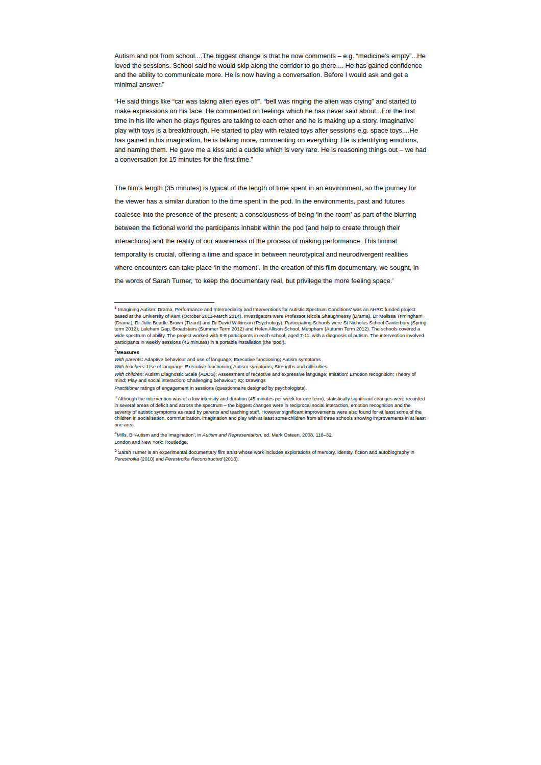Autism and not from school....The biggest change is that he now comments – e.g. “medicine’s empty”...He loved the sessions. School said he would skip along the corridor to go there.... He has gained confidence and the ability to communicate more. He is now having a conversation. Before I would ask and get a minimal answer.”
“He said things like “car was taking alien eyes off”, “bell was ringing the alien was crying” and started to make expressions on his face. He commented on feelings which he has never said about...For the first time in his life when he plays figures are talking to each other and he is making up a story. Imaginative play with toys is a breakthrough. He started to play with related toys after sessions e.g. space toys....He has gained in his imagination, he is talking more, commenting on everything. He is identifying emotions, and naming them. He gave me a kiss and a cuddle which is very rare. He is reasoning things out – we had a conversation for 15 minutes for the first time.”
The film’s length (35 minutes) is typical of the length of time spent in an environment, so the journey for the viewer has a similar duration to the time spent in the pod. In the environments, past and futures coalesce into the presence of the present; a consciousness of being ‘in the room’ as part of the blurring between the fictional world the participants inhabit within the pod (and help to create through their interactions) and the reality of our awareness of the process of making performance. This liminal temporality is crucial, offering a time and space in between neurotypical and neurodivergent realities where encounters can take place ‘in the moment’. In the creation of this film documentary, we sought, in the words of Sarah Turner, ‘to keep the documentary real, but privilege the more feeling space.’
1 Imagining Autism: Drama, Performance and Intermediality and Interventions for Autistic Spectrum Conditions’ was an AHRC funded project based at the University of Kent (October 2011-March 2014). Investigators were Professor Nicola Shaughnessy (Drama), Dr Melissa Trimingham (Drama), Dr Julie Beadle-Brown (Tizard) and Dr David Wilkinson (Psychology). Participating Schools were St Nicholas School Canterbury (Spring term 2012), Laleham Gap, Broadstairs (Summer Term 2012) and Helen Allison School, Meopham (Autumn Term 2012). The schools covered a wide spectrum of ability. The project worked with 6-8 participants in each school, aged 7-11, with a diagnosis of autism. The intervention involved participants in weekly sessions (45 minutes) in a portable installation (the ‘pod’).
2Measures
With parents: Adaptive behaviour and use of language; Executive functioning; Autism symptoms
With teachers: Use of language; Executive functioning; Autism symptoms; Strengths and difficulties
With children: Autism Diagnostic Scale (ADOS); Assessment of receptive and expressive language; Imitation; Emotion recognition; Theory of mind; Play and social interaction; Challenging behaviour; IQ; Drawings
Practitioner ratings of engagement in sessions (questionnaire designed by psychologists).
3 Although the intervention was of a low intensity and duration (45 minutes per week for one term), statistically significant changes were recorded in several areas of deficit and across the spectrum – the biggest changes were in reciprocal social interaction, emotion recognition and the severity of autistic symptoms as rated by parents and teaching staff. However significant improvements were also found for at least some of the children in socialisation, communication, imagination and play with at least some children from all three schools showing improvements in at least one area.
4Mills, B ‘Autism and the Imagination’, in Autism and Representation, ed. Mark Osteen, 2008, 118–32.
London and New York: Routledge.
5 Sarah Turner is an experimental documentary film artist whose work includes explorations of memory, identity, fiction and autobiography in Perestroika (2010) and Perestroika Reconstructed (2013).